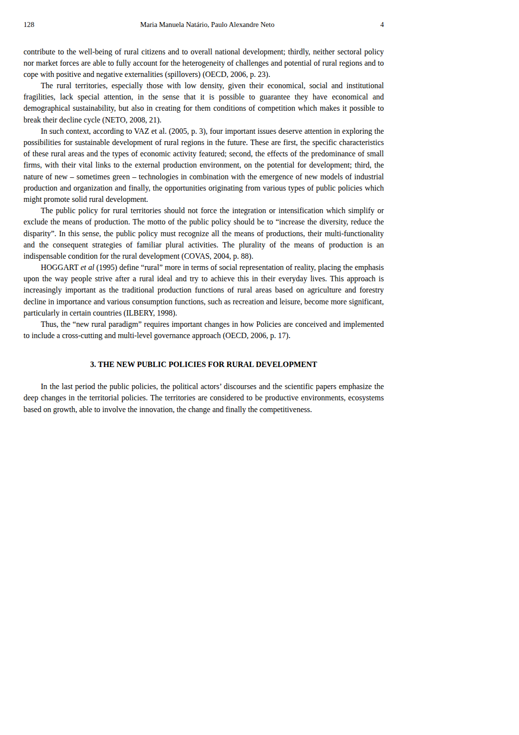128 Maria Manuela Natário, Paulo Alexandre Neto 4
contribute to the well-being of rural citizens and to overall national development; thirdly, neither sectoral policy nor market forces are able to fully account for the heterogeneity of challenges and potential of rural regions and to cope with positive and negative externalities (spillovers) (OECD, 2006, p. 23).
The rural territories, especially those with low density, given their economical, social and institutional fragilities, lack special attention, in the sense that it is possible to guarantee they have economical and demographical sustainability, but also in creating for them conditions of competition which makes it possible to break their decline cycle (NETO, 2008, 21).
In such context, according to VAZ et al. (2005, p. 3), four important issues deserve attention in exploring the possibilities for sustainable development of rural regions in the future. These are first, the specific characteristics of these rural areas and the types of economic activity featured; second, the effects of the predominance of small firms, with their vital links to the external production environment, on the potential for development; third, the nature of new – sometimes green – technologies in combination with the emergence of new models of industrial production and organization and finally, the opportunities originating from various types of public policies which might promote solid rural development.
The public policy for rural territories should not force the integration or intensification which simplify or exclude the means of production. The motto of the public policy should be to “increase the diversity, reduce the disparity”. In this sense, the public policy must recognize all the means of productions, their multi-functionality and the consequent strategies of familiar plural activities. The plurality of the means of production is an indispensable condition for the rural development (COVAS, 2004, p. 88).
HOGGART et al (1995) define “rural” more in terms of social representation of reality, placing the emphasis upon the way people strive after a rural ideal and try to achieve this in their everyday lives. This approach is increasingly important as the traditional production functions of rural areas based on agriculture and forestry decline in importance and various consumption functions, such as recreation and leisure, become more significant, particularly in certain countries (ILBERY, 1998).
Thus, the “new rural paradigm” requires important changes in how Policies are conceived and implemented to include a cross-cutting and multi-level governance approach (OECD, 2006, p. 17).
3. THE NEW PUBLIC POLICIES FOR RURAL DEVELOPMENT
In the last period the public policies, the political actors’ discourses and the scientific papers emphasize the deep changes in the territorial policies. The territories are considered to be productive environments, ecosystems based on growth, able to involve the innovation, the change and finally the competitiveness.